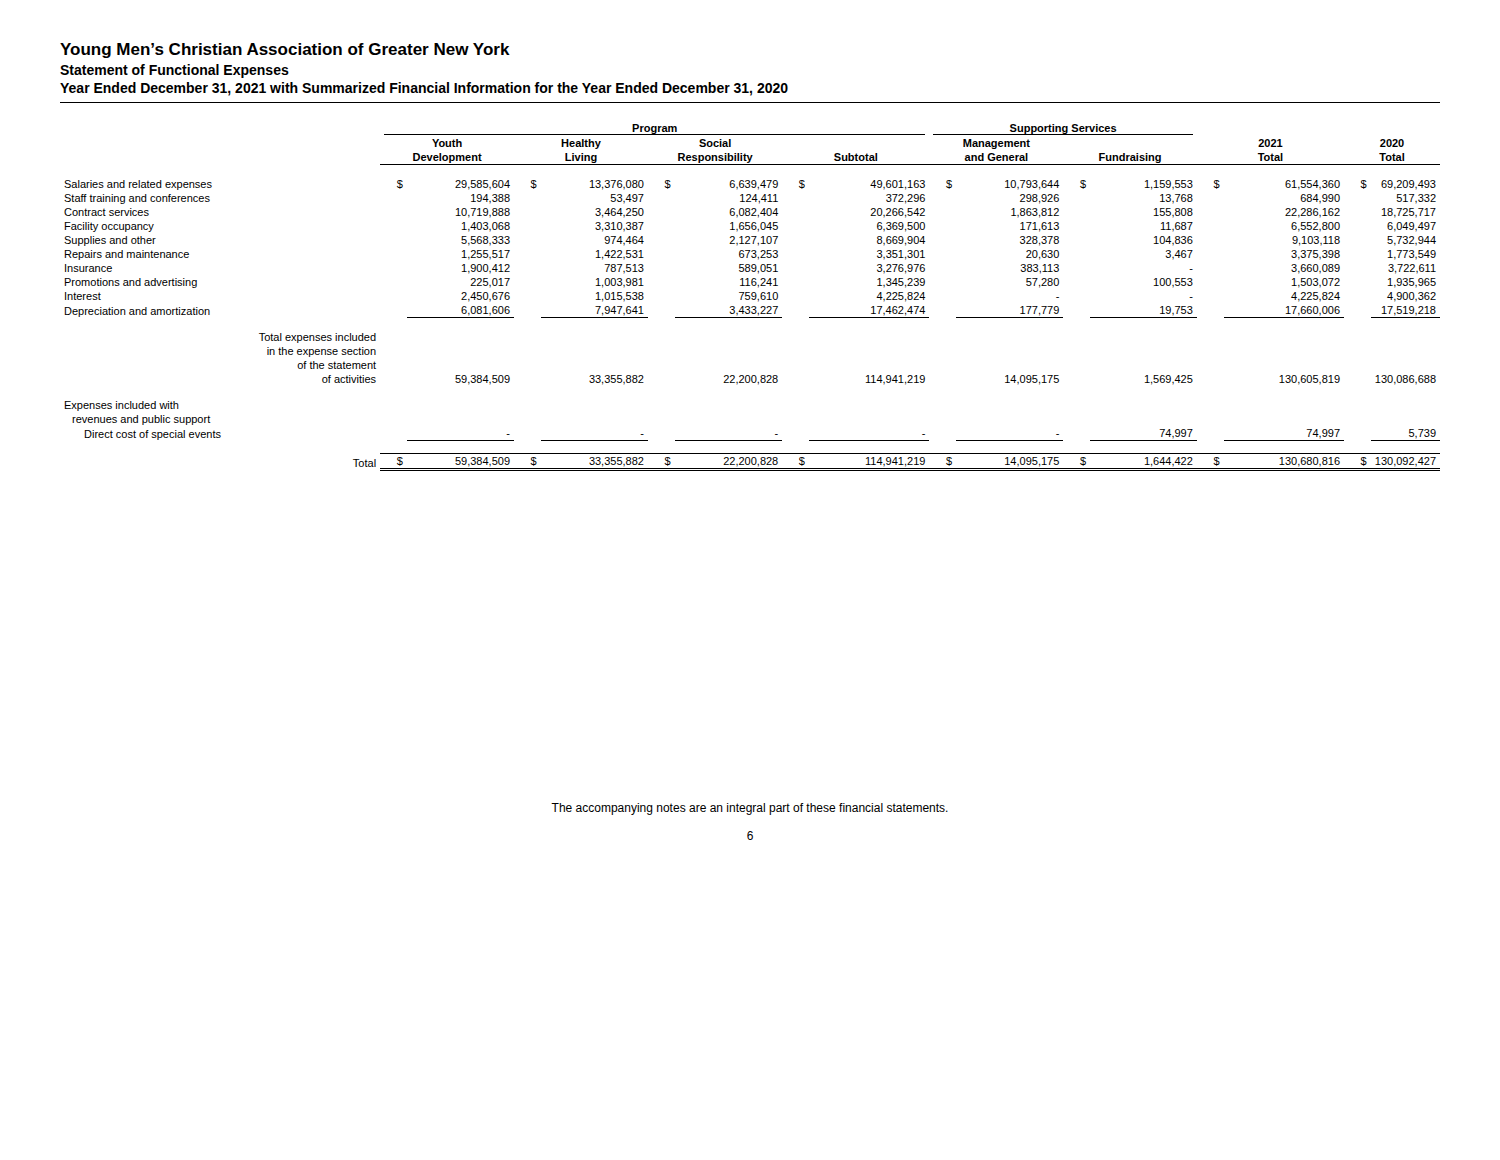Young Men’s Christian Association of Greater New York
Statement of Functional Expenses
Year Ended December 31, 2021 with Summarized Financial Information for the Year Ended December 31, 2020
| | Program | Supporting Services | | |
| --- | --- | --- | --- | --- |
| | Youth | Healthy | Social | | Management | | 2021 | 2020 |
| | Development | Living | Responsibility | Subtotal | and General | Fundraising | Total | Total |
| Salaries and related expenses | $ | 29,585,604 | $ | 13,376,080 | $ | 6,639,479 | $ | 49,601,163 | $ | 10,793,644 | $ | 1,159,553 | $ | 61,554,360 | $ | 69,209,493 |
| Staff training and conferences | | 194,388 | | 53,497 | | 124,411 | | 372,296 | | 298,926 | | 13,768 | | 684,990 | | 517,332 |
| Contract services | | 10,719,888 | | 3,464,250 | | 6,082,404 | | 20,266,542 | | 1,863,812 | | 155,808 | | 22,286,162 | | 18,725,717 |
| Facility occupancy | | 1,403,068 | | 3,310,387 | | 1,656,045 | | 6,369,500 | | 171,613 | | 11,687 | | 6,552,800 | | 6,049,497 |
| Supplies and other | | 5,568,333 | | 974,464 | | 2,127,107 | | 8,669,904 | | 328,378 | | 104,836 | | 9,103,118 | | 5,732,944 |
| Repairs and maintenance | | 1,255,517 | | 1,422,531 | | 673,253 | | 3,351,301 | | 20,630 | | 3,467 | | 3,375,398 | | 1,773,549 |
| Insurance | | 1,900,412 | | 787,513 | | 589,051 | | 3,276,976 | | 383,113 | | - | | 3,660,089 | | 3,722,611 |
| Promotions and advertising | | 225,017 | | 1,003,981 | | 116,241 | | 1,345,239 | | 57,280 | | 100,553 | | 1,503,072 | | 1,935,965 |
| Interest | | 2,450,676 | | 1,015,538 | | 759,610 | | 4,225,824 | | - | | - | | 4,225,824 | | 4,900,362 |
| Depreciation and amortization | | 6,081,606 | | 7,947,641 | | 3,433,227 | | 17,462,474 | | 177,779 | | 19,753 | | 17,660,006 | | 17,519,218 |
| Total expenses included | |
| in the expense section | |
| of the statement | |
| of activities | | 59,384,509 | | 33,355,882 | | 22,200,828 | | 114,941,219 | | 14,095,175 | | 1,569,425 | | 130,605,819 | | 130,086,688 |
| Expenses included with | |
| revenues and public support | |
| Direct cost of special events | | - | | - | | - | | - | | - | | 74,997 | | 74,997 | | 5,739 |
| Total | $ | 59,384,509 | $ | 33,355,882 | $ | 22,200,828 | $ | 114,941,219 | $ | 14,095,175 | $ | 1,644,422 | $ | 130,680,816 | $ | 130,092,427 |
The accompanying notes are an integral part of these financial statements.
6